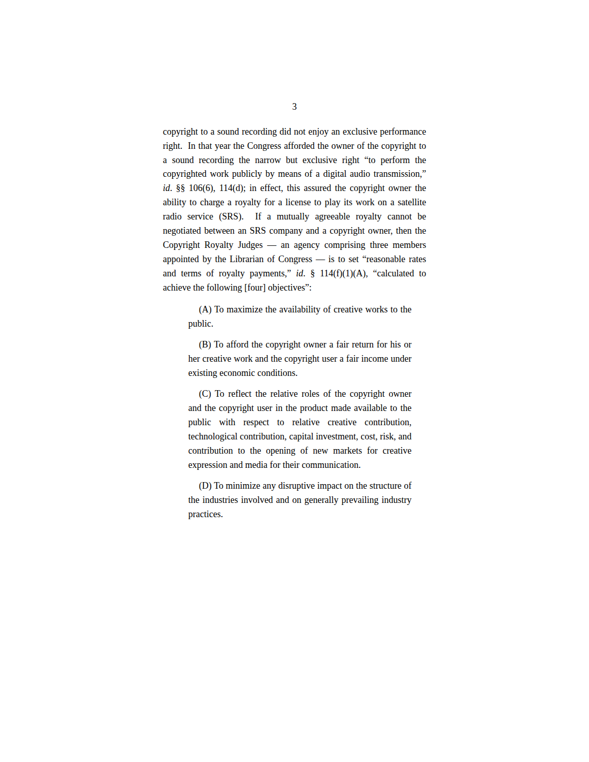3
copyright to a sound recording did not enjoy an exclusive performance right. In that year the Congress afforded the owner of the copyright to a sound recording the narrow but exclusive right “to perform the copyrighted work publicly by means of a digital audio transmission,” id. §§ 106(6), 114(d); in effect, this assured the copyright owner the ability to charge a royalty for a license to play its work on a satellite radio service (SRS). If a mutually agreeable royalty cannot be negotiated between an SRS company and a copyright owner, then the Copyright Royalty Judges — an agency comprising three members appointed by the Librarian of Congress — is to set “reasonable rates and terms of royalty payments,” id. § 114(f)(1)(A), “calculated to achieve the following [four] objectives”:
(A) To maximize the availability of creative works to the public.
(B) To afford the copyright owner a fair return for his or her creative work and the copyright user a fair income under existing economic conditions.
(C) To reflect the relative roles of the copyright owner and the copyright user in the product made available to the public with respect to relative creative contribution, technological contribution, capital investment, cost, risk, and contribution to the opening of new markets for creative expression and media for their communication.
(D) To minimize any disruptive impact on the structure of the industries involved and on generally prevailing industry practices.